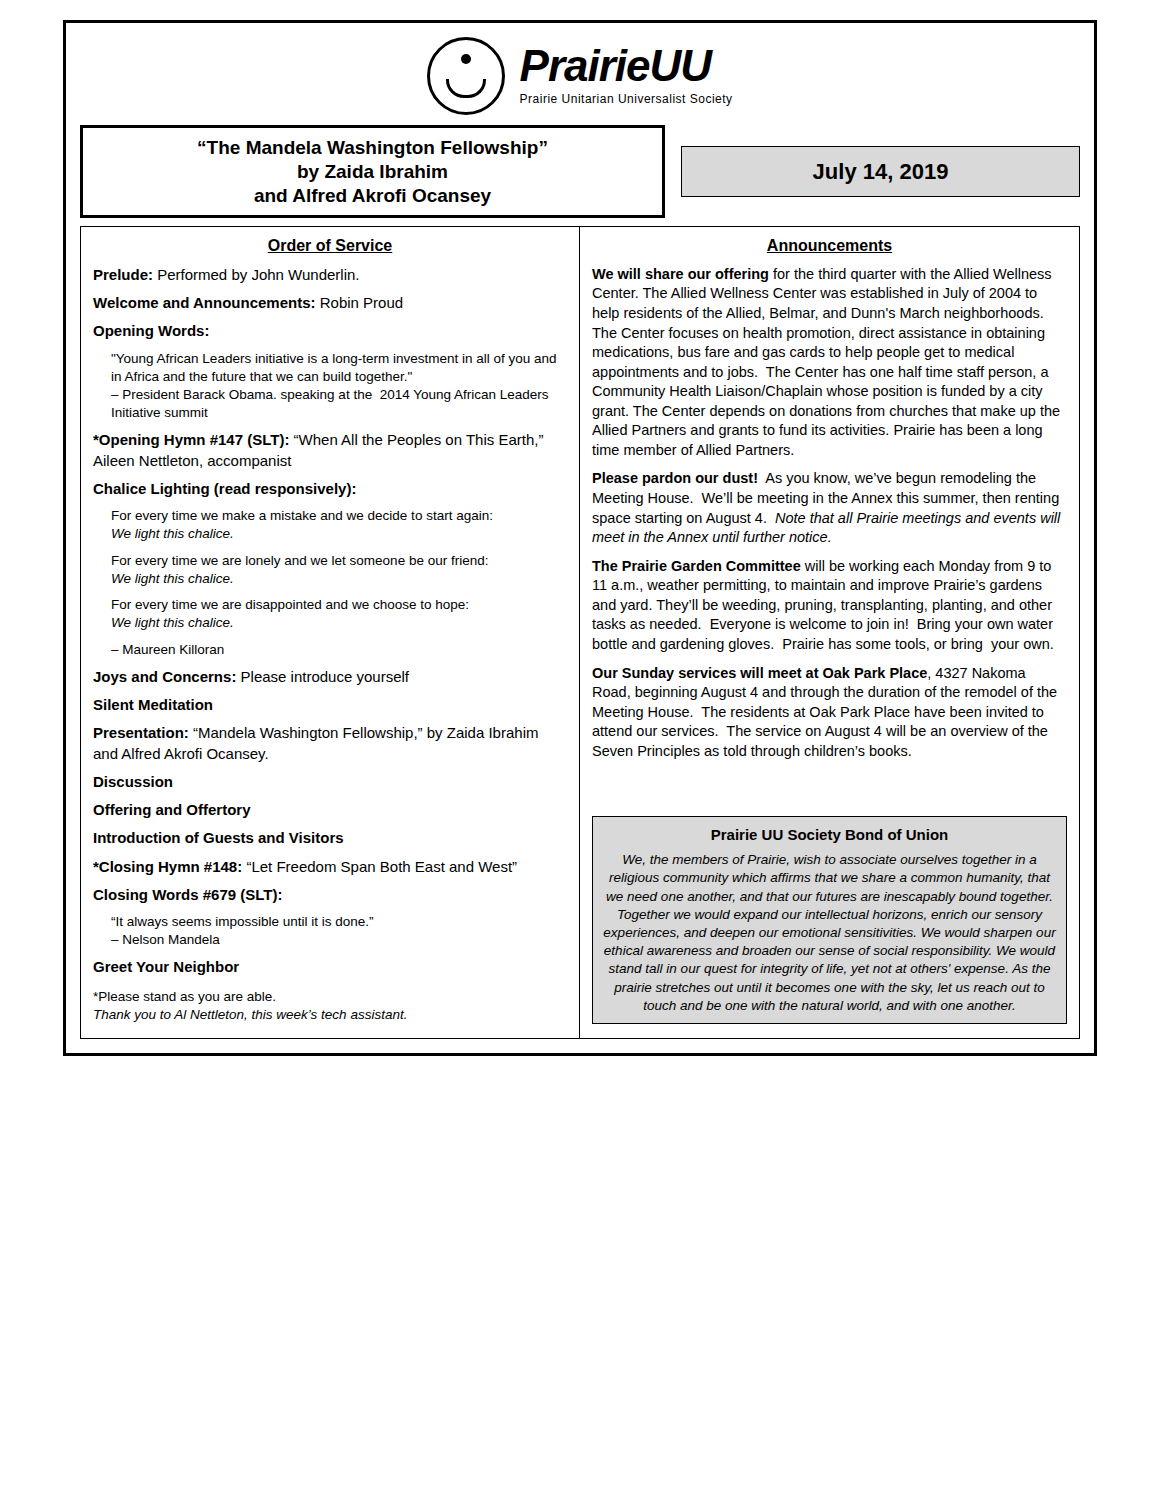PrairieUU
Prairie Unitarian Universalist Society
“The Mandela Washington Fellowship”
by Zaida Ibrahim
and Alfred Akrofi Ocansey
July 14, 2019
Order of Service
Prelude: Performed by John Wunderlin.
Welcome and Announcements: Robin Proud
Opening Words:
"Young African Leaders initiative is a long-term investment in all of you and in Africa and the future that we can build together."
– President Barack Obama. speaking at the 2014 Young African Leaders Initiative summit
*Opening Hymn #147 (SLT): “When All the Peoples on This Earth,” Aileen Nettleton, accompanist
Chalice Lighting (read responsively):
For every time we make a mistake and we decide to start again:
We light this chalice.
For every time we are lonely and we let someone be our friend:
We light this chalice.
For every time we are disappointed and we choose to hope:
We light this chalice.
– Maureen Killoran
Joys and Concerns: Please introduce yourself
Silent Meditation
Presentation: “Mandela Washington Fellowship,” by Zaida Ibrahim and Alfred Akrofi Ocansey.
Discussion
Offering and Offertory
Introduction of Guests and Visitors
*Closing Hymn #148: “Let Freedom Span Both East and West”
Closing Words #679 (SLT):
“It always seems impossible until it is done.”
– Nelson Mandela
Greet Your Neighbor
*Please stand as you are able.
Thank you to Al Nettleton, this week’s tech assistant.
Announcements
We will share our offering for the third quarter with the Allied Wellness Center. The Allied Wellness Center was established in July of 2004 to help residents of the Allied, Belmar, and Dunn's March neighborhoods. The Center focuses on health promotion, direct assistance in obtaining medications, bus fare and gas cards to help people get to medical appointments and to jobs. The Center has one half time staff person, a Community Health Liaison/Chaplain whose position is funded by a city grant. The Center depends on donations from churches that make up the Allied Partners and grants to fund its activities. Prairie has been a long time member of Allied Partners.
Please pardon our dust! As you know, we’ve begun remodeling the Meeting House. We’ll be meeting in the Annex this summer, then renting space starting on August 4. Note that all Prairie meetings and events will meet in the Annex until further notice.
The Prairie Garden Committee will be working each Monday from 9 to 11 a.m., weather permitting, to maintain and improve Prairie’s gardens and yard. They’ll be weeding, pruning, transplanting, planting, and other tasks as needed. Everyone is welcome to join in! Bring your own water bottle and gardening gloves. Prairie has some tools, or bring your own.
Our Sunday services will meet at Oak Park Place, 4327 Nakoma Road, beginning August 4 and through the duration of the remodel of the Meeting House. The residents at Oak Park Place have been invited to attend our services. The service on August 4 will be an overview of the Seven Principles as told through children’s books.
Prairie UU Society Bond of Union
We, the members of Prairie, wish to associate ourselves together in a religious community which affirms that we share a common humanity, that we need one another, and that our futures are inescapably bound together. Together we would expand our intellectual horizons, enrich our sensory experiences, and deepen our emotional sensitivities. We would sharpen our ethical awareness and broaden our sense of social responsibility. We would stand tall in our quest for integrity of life, yet not at others' expense. As the prairie stretches out until it becomes one with the sky, let us reach out to touch and be one with the natural world, and with one another.